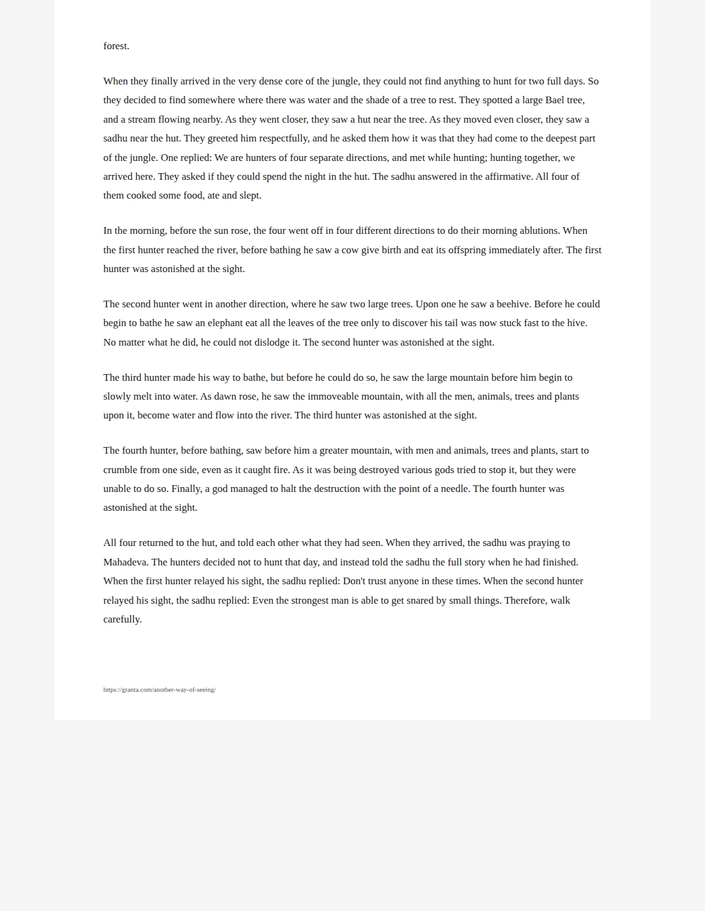forest.
When they finally arrived in the very dense core of the jungle, they could not find anything to hunt for two full days. So they decided to find somewhere where there was water and the shade of a tree to rest. They spotted a large Bael tree, and a stream flowing nearby. As they went closer, they saw a hut near the tree. As they moved even closer, they saw a sadhu near the hut. They greeted him respectfully, and he asked them how it was that they had come to the deepest part of the jungle. One replied: We are hunters of four separate directions, and met while hunting; hunting together, we arrived here. They asked if they could spend the night in the hut. The sadhu answered in the affirmative. All four of them cooked some food, ate and slept.
In the morning, before the sun rose, the four went off in four different directions to do their morning ablutions. When the first hunter reached the river, before bathing he saw a cow give birth and eat its offspring immediately after. The first hunter was astonished at the sight.
The second hunter went in another direction, where he saw two large trees. Upon one he saw a beehive. Before he could begin to bathe he saw an elephant eat all the leaves of the tree only to discover his tail was now stuck fast to the hive. No matter what he did, he could not dislodge it. The second hunter was astonished at the sight.
The third hunter made his way to bathe, but before he could do so, he saw the large mountain before him begin to slowly melt into water. As dawn rose, he saw the immoveable mountain, with all the men, animals, trees and plants upon it, become water and flow into the river. The third hunter was astonished at the sight.
The fourth hunter, before bathing, saw before him a greater mountain, with men and animals, trees and plants, start to crumble from one side, even as it caught fire. As it was being destroyed various gods tried to stop it, but they were unable to do so. Finally, a god managed to halt the destruction with the point of a needle. The fourth hunter was astonished at the sight.
All four returned to the hut, and told each other what they had seen. When they arrived, the sadhu was praying to Mahadeva. The hunters decided not to hunt that day, and instead told the sadhu the full story when he had finished. When the first hunter relayed his sight, the sadhu replied: Don't trust anyone in these times. When the second hunter relayed his sight, the sadhu replied: Even the strongest man is able to get snared by small things. Therefore, walk carefully.
https://granta.com/another-way-of-seeing/